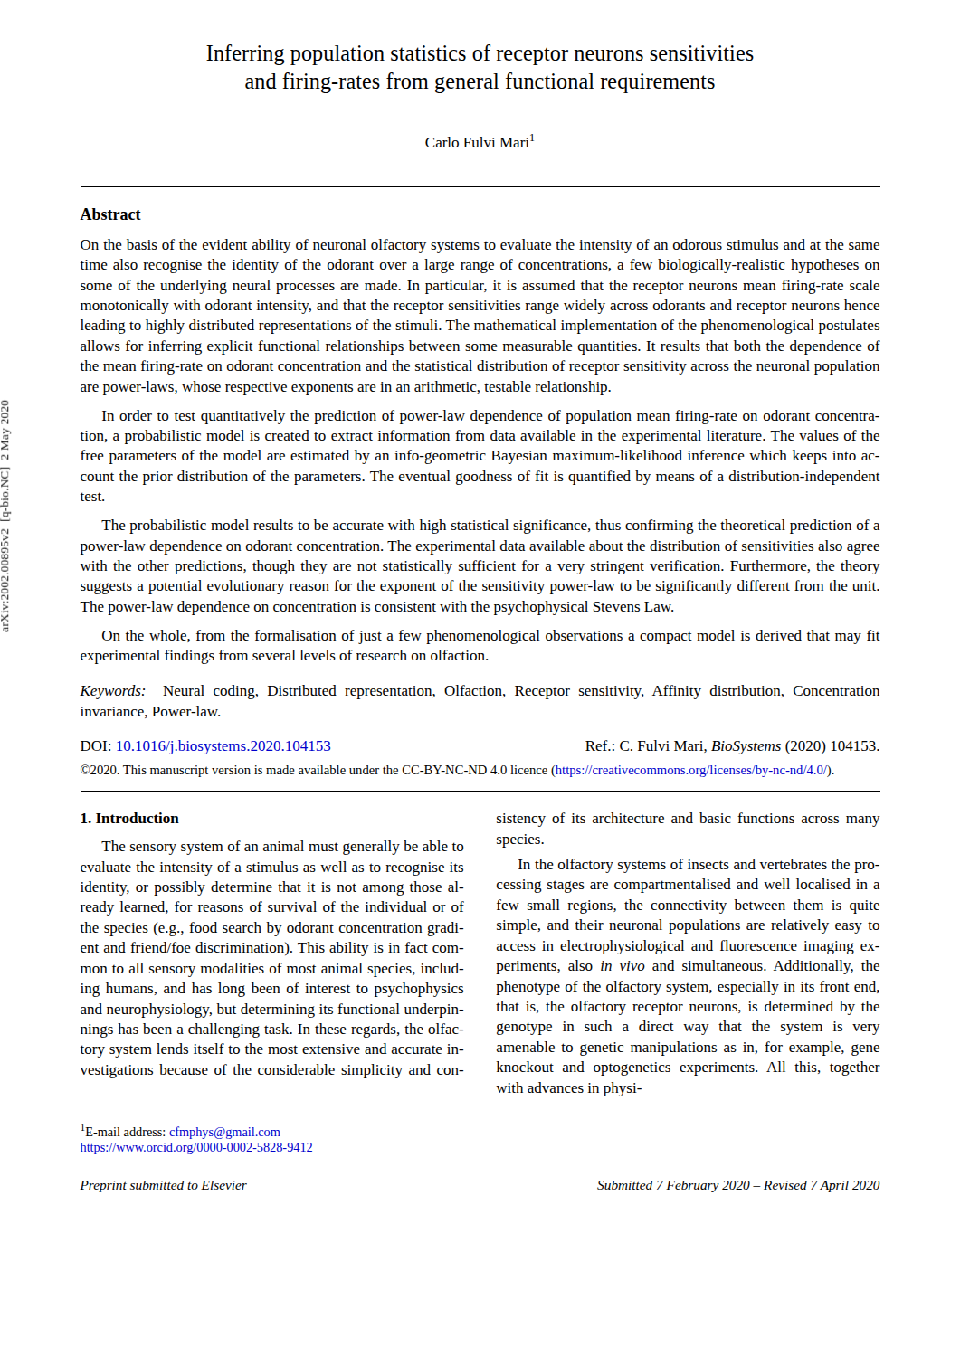arXiv:2002.00895v2 [q-bio.NC] 2 May 2020
Inferring population statistics of receptor neurons sensitivities
and firing-rates from general functional requirements
Carlo Fulvi Mari1
Abstract
On the basis of the evident ability of neuronal olfactory systems to evaluate the intensity of an odorous stimulus and at the same time also recognise the identity of the odorant over a large range of concentrations, a few biologically-realistic hypotheses on some of the underlying neural processes are made. In particular, it is assumed that the receptor neurons mean firing-rate scale monotonically with odorant intensity, and that the receptor sensitivities range widely across odorants and receptor neurons hence leading to highly distributed representations of the stimuli. The mathematical implementation of the phenomenological postulates allows for inferring explicit functional relationships between some measurable quantities. It results that both the dependence of the mean firing-rate on odorant concentration and the statistical distribution of receptor sensitivity across the neuronal population are power-laws, whose respective exponents are in an arithmetic, testable relationship.
In order to test quantitatively the prediction of power-law dependence of population mean firing-rate on odorant concentration, a probabilistic model is created to extract information from data available in the experimental literature. The values of the free parameters of the model are estimated by an info-geometric Bayesian maximum-likelihood inference which keeps into account the prior distribution of the parameters. The eventual goodness of fit is quantified by means of a distribution-independent test.
The probabilistic model results to be accurate with high statistical significance, thus confirming the theoretical prediction of a power-law dependence on odorant concentration. The experimental data available about the distribution of sensitivities also agree with the other predictions, though they are not statistically sufficient for a very stringent verification. Furthermore, the theory suggests a potential evolutionary reason for the exponent of the sensitivity power-law to be significantly different from the unit. The power-law dependence on concentration is consistent with the psychophysical Stevens Law.
On the whole, from the formalisation of just a few phenomenological observations a compact model is derived that may fit experimental findings from several levels of research on olfaction.
Keywords: Neural coding, Distributed representation, Olfaction, Receptor sensitivity, Affinity distribution, Concentration invariance, Power-law.
DOI: 10.1016/j.biosystems.2020.104153
Ref.: C. Fulvi Mari, BioSystems (2020) 104153.
©2020. This manuscript version is made available under the CC-BY-NC-ND 4.0 licence (https://creativecommons.org/licenses/by-nc-nd/4.0/).
1. Introduction
The sensory system of an animal must generally be able to evaluate the intensity of a stimulus as well as to recognise its identity, or possibly determine that it is not among those already learned, for reasons of survival of the individual or of the species (e.g., food search by odorant concentration gradient and friend/foe discrimination). This ability is in fact common to all sensory modalities of most animal species, including humans, and has long been of interest to psychophysics and neurophysiology, but determining its functional underpinnings has been a challenging task. In these regards, the olfactory system lends itself to the most extensive and accurate investigations because of the considerable simplicity and consistency of its architecture and basic functions across many species.
In the olfactory systems of insects and vertebrates the processing stages are compartmentalised and well localised in a few small regions, the connectivity between them is quite simple, and their neuronal populations are relatively easy to access in electrophysiological and fluorescence imaging experiments, also in vivo and simultaneous. Additionally, the phenotype of the olfactory system, especially in its front end, that is, the olfactory receptor neurons, is determined by the genotype in such a direct way that the system is very amenable to genetic manipulations as in, for example, gene knockout and optogenetics experiments. All this, together with advances in physi-
1E-mail address: cfmphys@gmail.com
https://www.orcid.org/0000-0002-5828-9412
Preprint submitted to Elsevier
Submitted 7 February 2020 – Revised 7 April 2020